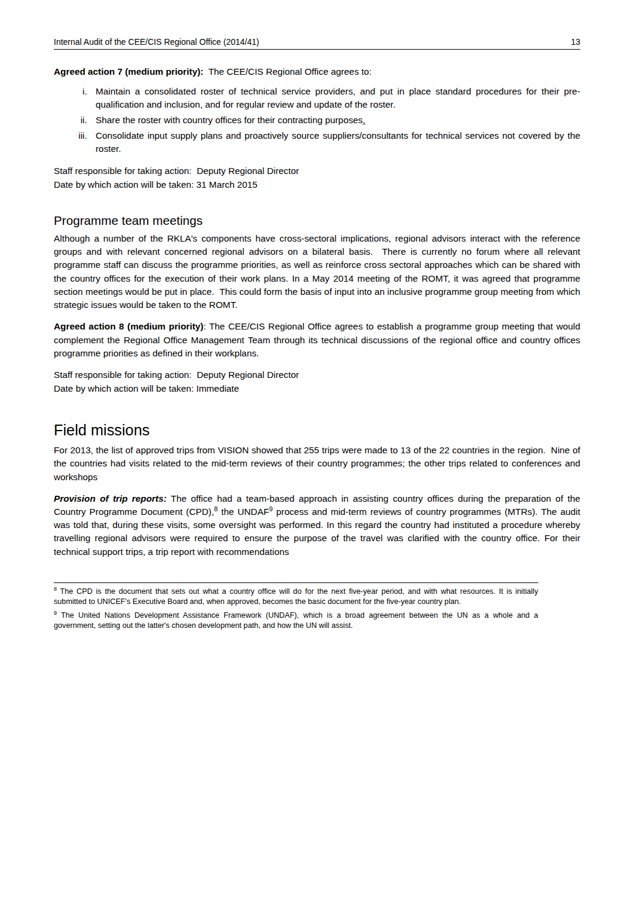Internal Audit of the CEE/CIS Regional Office (2014/41)
13
Agreed action 7 (medium priority): The CEE/CIS Regional Office agrees to:
Maintain a consolidated roster of technical service providers, and put in place standard procedures for their pre-qualification and inclusion, and for regular review and update of the roster.
Share the roster with country offices for their contracting purposes.
Consolidate input supply plans and proactively source suppliers/consultants for technical services not covered by the roster.
Staff responsible for taking action: Deputy Regional Director
Date by which action will be taken: 31 March 2015
Programme team meetings
Although a number of the RKLA's components have cross-sectoral implications, regional advisors interact with the reference groups and with relevant concerned regional advisors on a bilateral basis. There is currently no forum where all relevant programme staff can discuss the programme priorities, as well as reinforce cross sectoral approaches which can be shared with the country offices for the execution of their work plans. In a May 2014 meeting of the ROMT, it was agreed that programme section meetings would be put in place. This could form the basis of input into an inclusive programme group meeting from which strategic issues would be taken to the ROMT.
Agreed action 8 (medium priority): The CEE/CIS Regional Office agrees to establish a programme group meeting that would complement the Regional Office Management Team through its technical discussions of the regional office and country offices programme priorities as defined in their workplans.
Staff responsible for taking action: Deputy Regional Director
Date by which action will be taken: Immediate
Field missions
For 2013, the list of approved trips from VISION showed that 255 trips were made to 13 of the 22 countries in the region. Nine of the countries had visits related to the mid-term reviews of their country programmes; the other trips related to conferences and workshops
Provision of trip reports: The office had a team-based approach in assisting country offices during the preparation of the Country Programme Document (CPD),8 the UNDAF9 process and mid-term reviews of country programmes (MTRs). The audit was told that, during these visits, some oversight was performed. In this regard the country had instituted a procedure whereby travelling regional advisors were required to ensure the purpose of the travel was clarified with the country office. For their technical support trips, a trip report with recommendations
8 The CPD is the document that sets out what a country office will do for the next five-year period, and with what resources. It is initially submitted to UNICEF's Executive Board and, when approved, becomes the basic document for the five-year country plan.
9 The United Nations Development Assistance Framework (UNDAF), which is a broad agreement between the UN as a whole and a government, setting out the latter's chosen development path, and how the UN will assist.